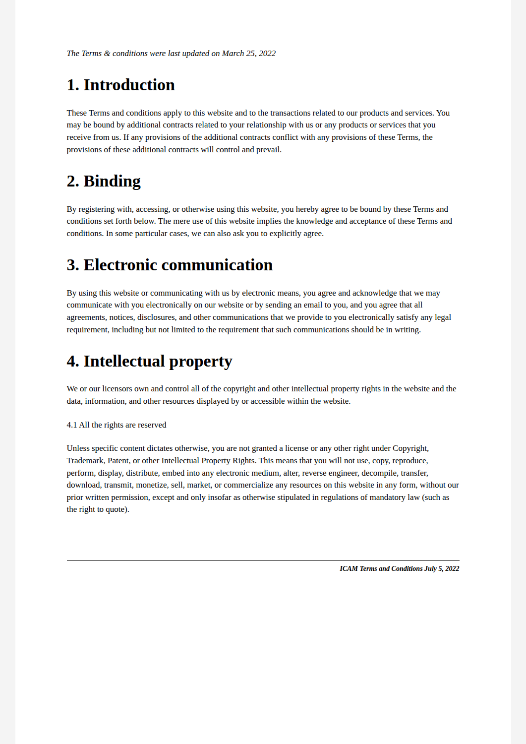The Terms & conditions were last updated on March 25, 2022
1. Introduction
These Terms and conditions apply to this website and to the transactions related to our products and services. You may be bound by additional contracts related to your relationship with us or any products or services that you receive from us. If any provisions of the additional contracts conflict with any provisions of these Terms, the provisions of these additional contracts will control and prevail.
2. Binding
By registering with, accessing, or otherwise using this website, you hereby agree to be bound by these Terms and conditions set forth below. The mere use of this website implies the knowledge and acceptance of these Terms and conditions. In some particular cases, we can also ask you to explicitly agree.
3. Electronic communication
By using this website or communicating with us by electronic means, you agree and acknowledge that we may communicate with you electronically on our website or by sending an email to you, and you agree that all agreements, notices, disclosures, and other communications that we provide to you electronically satisfy any legal requirement, including but not limited to the requirement that such communications should be in writing.
4. Intellectual property
We or our licensors own and control all of the copyright and other intellectual property rights in the website and the data, information, and other resources displayed by or accessible within the website.
4.1 All the rights are reserved
Unless specific content dictates otherwise, you are not granted a license or any other right under Copyright, Trademark, Patent, or other Intellectual Property Rights. This means that you will not use, copy, reproduce, perform, display, distribute, embed into any electronic medium, alter, reverse engineer, decompile, transfer, download, transmit, monetize, sell, market, or commercialize any resources on this website in any form, without our prior written permission, except and only insofar as otherwise stipulated in regulations of mandatory law (such as the right to quote).
ICAM Terms and Conditions July 5, 2022